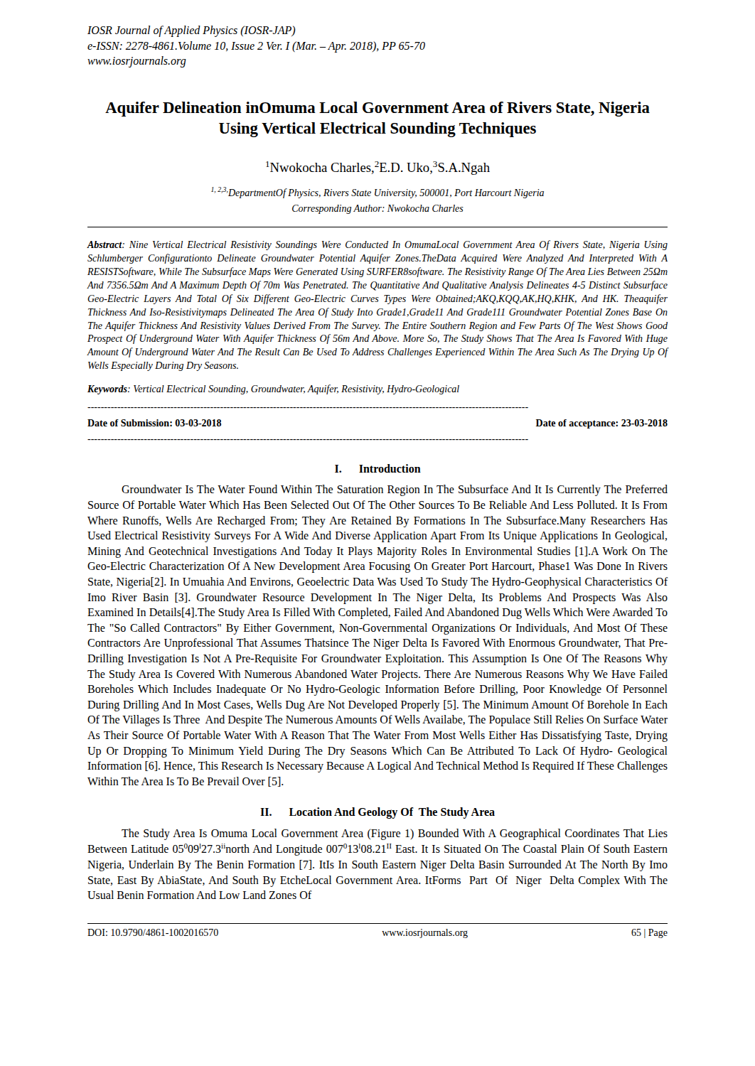IOSR Journal of Applied Physics (IOSR-JAP)
e-ISSN: 2278-4861.Volume 10, Issue 2 Ver. I (Mar. – Apr. 2018), PP 65-70
www.iosrjournals.org
Aquifer Delineation inOmuma Local Government Area of Rivers State, Nigeria Using Vertical Electrical Sounding Techniques
1Nwokocha Charles,2E.D. Uko,3S.A.Ngah
1, 2,3,DepartmentOf Physics, Rivers State University, 500001, Port Harcourt Nigeria
Corresponding Author: Nwokocha Charles
Abstract: Nine Vertical Electrical Resistivity Soundings Were Conducted In OmumaLocal Government Area Of Rivers State, Nigeria Using Schlumberger Configurationto Delineate Groundwater Potential Aquifer Zones.TheData Acquired Were Analyzed And Interpreted With A RESISTSoftware, While The Subsurface Maps Were Generated Using SURFER8software. The Resistivity Range Of The Area Lies Between 25Ωm And 7356.5Ωm And A Maximum Depth Of 70m Was Penetrated. The Quantitative And Qualitative Analysis Delineates 4-5 Distinct Subsurface Geo-Electric Layers And Total Of Six Different Geo-Electric Curves Types Were Obtained;AKQ,KQQ,AK,HQ,KHK, And HK. Theaquifer Thickness And Iso-Resistivitymaps Delineated The Area Of Study Into Grade1,Grade11 And Grade111 Groundwater Potential Zones Base On The Aquifer Thickness And Resistivity Values Derived From The Survey. The Entire Southern Region and Few Parts Of The West Shows Good Prospect Of Underground Water With Aquifer Thickness Of 56m And Above. More So, The Study Shows That The Area Is Favored With Huge Amount Of Underground Water And The Result Can Be Used To Address Challenges Experienced Within The Area Such As The Drying Up Of Wells Especially During Dry Seasons.
Keywords: Vertical Electrical Sounding, Groundwater, Aquifer, Resistivity, Hydro-Geological
-------------------------------------------------------------------------------------------------------------------------------------
Date of Submission: 03-03-2018 Date of acceptance: 23-03-2018
-------------------------------------------------------------------------------------------------------------------------------------
I. Introduction
Groundwater Is The Water Found Within The Saturation Region In The Subsurface And It Is Currently The Preferred Source Of Portable Water Which Has Been Selected Out Of The Other Sources To Be Reliable And Less Polluted. It Is From Where Runoffs, Wells Are Recharged From; They Are Retained By Formations In The Subsurface.Many Researchers Has Used Electrical Resistivity Surveys For A Wide And Diverse Application Apart From Its Unique Applications In Geological, Mining And Geotechnical Investigations And Today It Plays Majority Roles In Environmental Studies [1].A Work On The Geo-Electric Characterization Of A New Development Area Focusing On Greater Port Harcourt, Phase1 Was Done In Rivers State, Nigeria[2]. In Umuahia And Environs, Geoelectric Data Was Used To Study The Hydro-Geophysical Characteristics Of Imo River Basin [3]. Groundwater Resource Development In The Niger Delta, Its Problems And Prospects Was Also Examined In Details[4].The Study Area Is Filled With Completed, Failed And Abandoned Dug Wells Which Were Awarded To The "So Called Contractors" By Either Government, Non-Governmental Organizations Or Individuals, And Most Of These Contractors Are Unprofessional That Assumes Thatsince The Niger Delta Is Favored With Enormous Groundwater, That Pre-Drilling Investigation Is Not A Pre-Requisite For Groundwater Exploitation. This Assumption Is One Of The Reasons Why The Study Area Is Covered With Numerous Abandoned Water Projects. There Are Numerous Reasons Why We Have Failed Boreholes Which Includes Inadequate Or No Hydro-Geologic Information Before Drilling, Poor Knowledge Of Personnel During Drilling And In Most Cases, Wells Dug Are Not Developed Properly [5]. The Minimum Amount Of Borehole In Each Of The Villages Is Three And Despite The Numerous Amounts Of Wells Availabe, The Populace Still Relies On Surface Water As Their Source Of Portable Water With A Reason That The Water From Most Wells Either Has Dissatisfying Taste, Drying Up Or Dropping To Minimum Yield During The Dry Seasons Which Can Be Attributed To Lack Of Hydro- Geological Information [6]. Hence, This Research Is Necessary Because A Logical And Technical Method Is Required If These Challenges Within The Area Is To Be Prevail Over [5].
II. Location And Geology Of The Study Area
The Study Area Is Omuma Local Government Area (Figure 1) Bounded With A Geographical Coordinates That Lies Between Latitude 05009l27.3iinorth And Longitude 007013l08.21II East. It Is Situated On The Coastal Plain Of South Eastern Nigeria, Underlain By The Benin Formation [7]. ItIs In South Eastern Niger Delta Basin Surrounded At The North By Imo State, East By AbiaState, And South By EtcheLocal Government Area. ItForms Part Of Niger Delta Complex With The Usual Benin Formation And Low Land Zones Of
DOI: 10.9790/4861-1002016570 www.iosrjournals.org 65 | Page